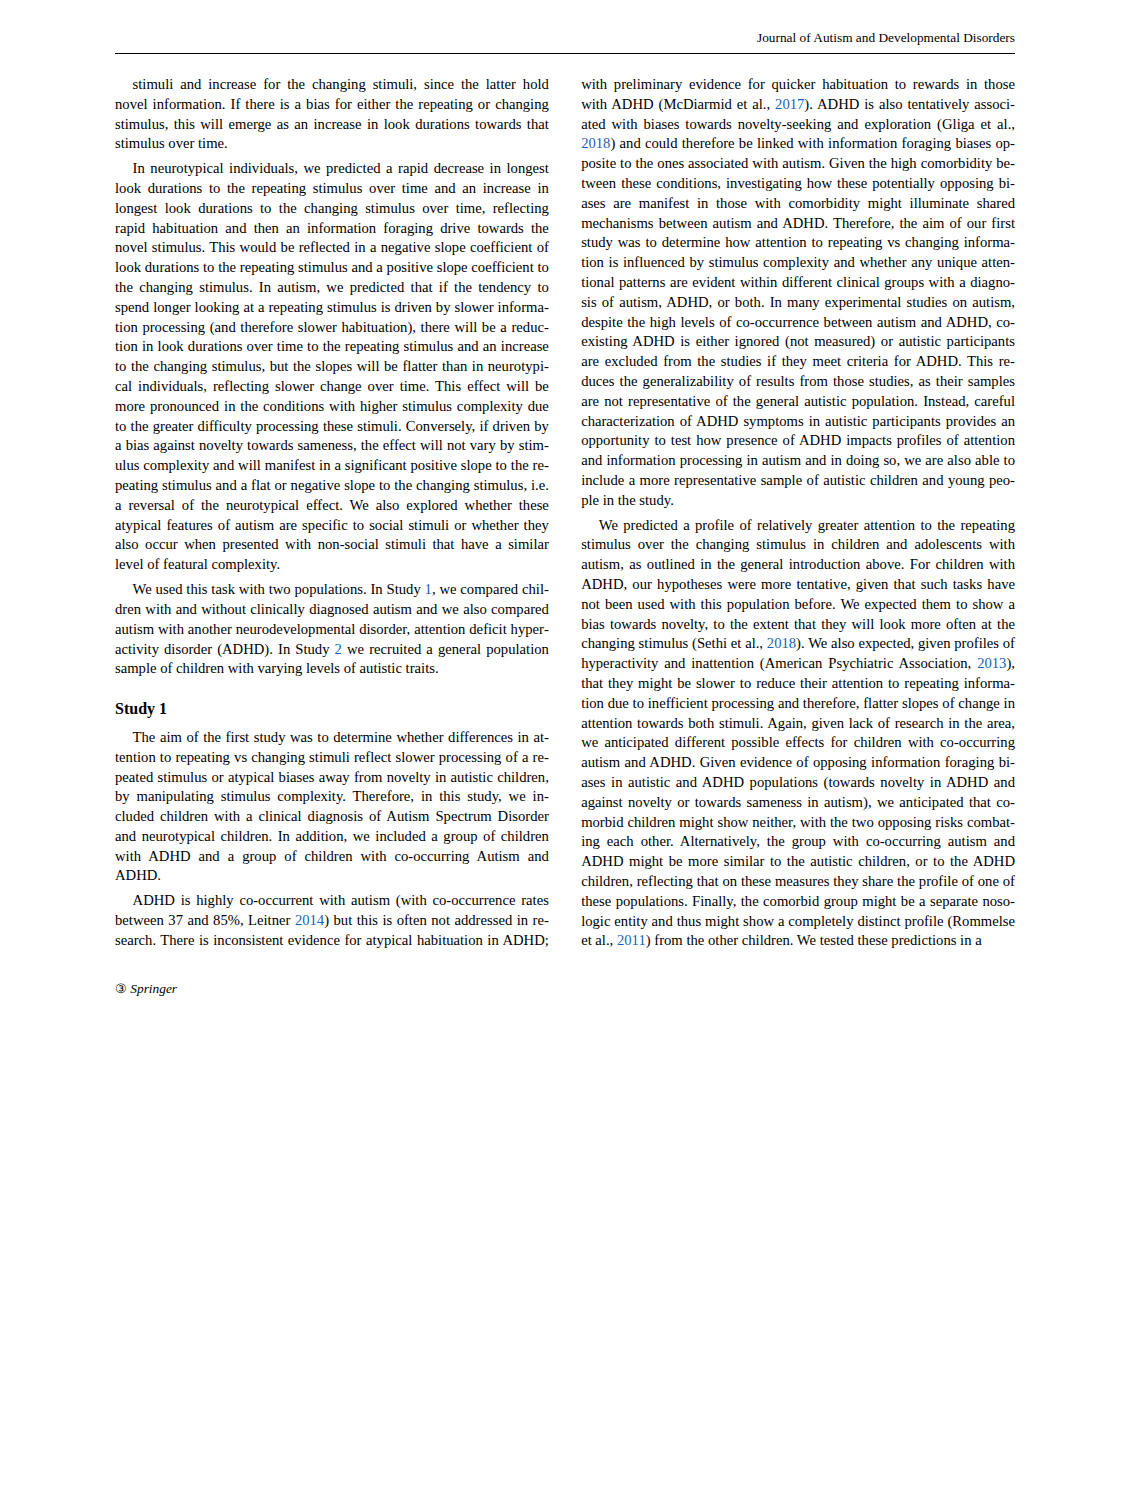Journal of Autism and Developmental Disorders
stimuli and increase for the changing stimuli, since the latter hold novel information. If there is a bias for either the repeating or changing stimulus, this will emerge as an increase in look durations towards that stimulus over time.
In neurotypical individuals, we predicted a rapid decrease in longest look durations to the repeating stimulus over time and an increase in longest look durations to the changing stimulus over time, reflecting rapid habituation and then an information foraging drive towards the novel stimulus. This would be reflected in a negative slope coefficient of look durations to the repeating stimulus and a positive slope coefficient to the changing stimulus. In autism, we predicted that if the tendency to spend longer looking at a repeating stimulus is driven by slower information processing (and therefore slower habituation), there will be a reduction in look durations over time to the repeating stimulus and an increase to the changing stimulus, but the slopes will be flatter than in neurotypical individuals, reflecting slower change over time. This effect will be more pronounced in the conditions with higher stimulus complexity due to the greater difficulty processing these stimuli. Conversely, if driven by a bias against novelty towards sameness, the effect will not vary by stimulus complexity and will manifest in a significant positive slope to the repeating stimulus and a flat or negative slope to the changing stimulus, i.e. a reversal of the neurotypical effect. We also explored whether these atypical features of autism are specific to social stimuli or whether they also occur when presented with non-social stimuli that have a similar level of featural complexity.
We used this task with two populations. In Study 1, we compared children with and without clinically diagnosed autism and we also compared autism with another neurodevelopmental disorder, attention deficit hyperactivity disorder (ADHD). In Study 2 we recruited a general population sample of children with varying levels of autistic traits.
Study 1
The aim of the first study was to determine whether differences in attention to repeating vs changing stimuli reflect slower processing of a repeated stimulus or atypical biases away from novelty in autistic children, by manipulating stimulus complexity. Therefore, in this study, we included children with a clinical diagnosis of Autism Spectrum Disorder and neurotypical children. In addition, we included a group of children with ADHD and a group of children with co-occurring Autism and ADHD.
ADHD is highly co-occurrent with autism (with co-occurrence rates between 37 and 85%, Leitner 2014) but this is often not addressed in research. There is inconsistent evidence for atypical habituation in ADHD; with preliminary evidence for quicker habituation to rewards in those with ADHD (McDiarmid et al., 2017). ADHD is also tentatively associated with biases towards novelty-seeking and exploration (Gliga et al., 2018) and could therefore be linked with information foraging biases opposite to the ones associated with autism. Given the high comorbidity between these conditions, investigating how these potentially opposing biases are manifest in those with comorbidity might illuminate shared mechanisms between autism and ADHD. Therefore, the aim of our first study was to determine how attention to repeating vs changing information is influenced by stimulus complexity and whether any unique attentional patterns are evident within different clinical groups with a diagnosis of autism, ADHD, or both. In many experimental studies on autism, despite the high levels of co-occurrence between autism and ADHD, co-existing ADHD is either ignored (not measured) or autistic participants are excluded from the studies if they meet criteria for ADHD. This reduces the generalizability of results from those studies, as their samples are not representative of the general autistic population. Instead, careful characterization of ADHD symptoms in autistic participants provides an opportunity to test how presence of ADHD impacts profiles of attention and information processing in autism and in doing so, we are also able to include a more representative sample of autistic children and young people in the study.
We predicted a profile of relatively greater attention to the repeating stimulus over the changing stimulus in children and adolescents with autism, as outlined in the general introduction above. For children with ADHD, our hypotheses were more tentative, given that such tasks have not been used with this population before. We expected them to show a bias towards novelty, to the extent that they will look more often at the changing stimulus (Sethi et al., 2018). We also expected, given profiles of hyperactivity and inattention (American Psychiatric Association, 2013), that they might be slower to reduce their attention to repeating information due to inefficient processing and therefore, flatter slopes of change in attention towards both stimuli. Again, given lack of research in the area, we anticipated different possible effects for children with co-occurring autism and ADHD. Given evidence of opposing information foraging biases in autistic and ADHD populations (towards novelty in ADHD and against novelty or towards sameness in autism), we anticipated that comorbid children might show neither, with the two opposing risks combating each other. Alternatively, the group with co-occurring autism and ADHD might be more similar to the autistic children, or to the ADHD children, reflecting that on these measures they share the profile of one of these populations. Finally, the comorbid group might be a separate nosologic entity and thus might show a completely distinct profile (Rommelse et al., 2011) from the other children. We tested these predictions in a
③ Springer